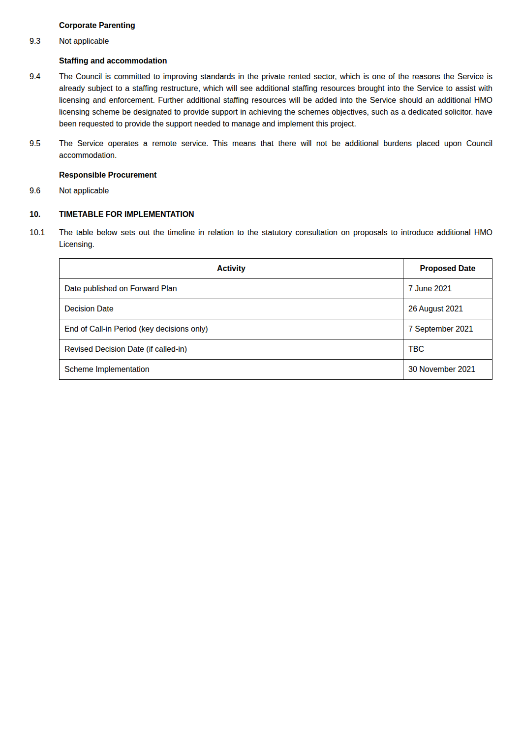Corporate Parenting
9.3
Not applicable
Staffing and accommodation
9.4
The Council is committed to improving standards in the private rented sector, which is one of the reasons the Service is already subject to a staffing restructure, which will see additional staffing resources brought into the Service to assist with licensing and enforcement. Further additional staffing resources will be added into the Service should an additional HMO licensing scheme be designated to provide support in achieving the schemes objectives, such as a dedicated solicitor. have been requested to provide the support needed to manage and implement this project.
9.5
The Service operates a remote service. This means that there will not be additional burdens placed upon Council accommodation.
Responsible Procurement
9.6
Not applicable
10.
Timetable for Implementation
10.1
The table below sets out the timeline in relation to the statutory consultation on proposals to introduce additional HMO Licensing.
| Activity | Proposed Date |
| --- | --- |
| Date published on Forward Plan | 7 June 2021 |
| Decision Date | 26 August 2021 |
| End of Call-in Period (key decisions only) | 7 September 2021 |
| Revised Decision Date (if called-in) | TBC |
| Scheme Implementation | 30 November 2021 |